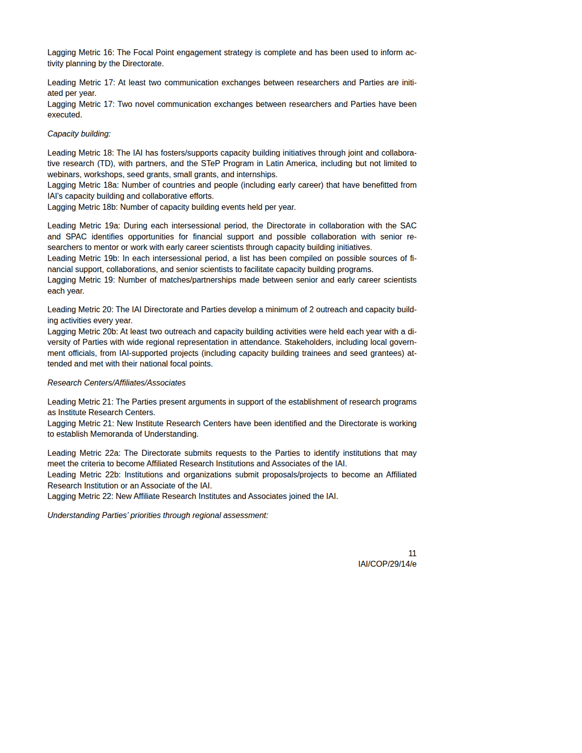Lagging Metric 16: The Focal Point engagement strategy is complete and has been used to inform activity planning by the Directorate.
Leading Metric 17: At least two communication exchanges between researchers and Parties are initiated per year.
Lagging Metric 17: Two novel communication exchanges between researchers and Parties have been executed.
Capacity building:
Leading Metric 18: The IAI has fosters/supports capacity building initiatives through joint and collaborative research (TD), with partners, and the STeP Program in Latin America, including but not limited to webinars, workshops, seed grants, small grants, and internships.
Lagging Metric 18a: Number of countries and people (including early career) that have benefitted from IAI's capacity building and collaborative efforts.
Lagging Metric 18b: Number of capacity building events held per year.
Leading Metric 19a: During each intersessional period, the Directorate in collaboration with the SAC and SPAC identifies opportunities for financial support and possible collaboration with senior researchers to mentor or work with early career scientists through capacity building initiatives.
Leading Metric 19b: In each intersessional period, a list has been compiled on possible sources of financial support, collaborations, and senior scientists to facilitate capacity building programs.
Lagging Metric 19: Number of matches/partnerships made between senior and early career scientists each year.
Leading Metric 20: The IAI Directorate and Parties develop a minimum of 2 outreach and capacity building activities every year.
Lagging Metric 20b: At least two outreach and capacity building activities were held each year with a diversity of Parties with wide regional representation in attendance. Stakeholders, including local government officials, from IAI-supported projects (including capacity building trainees and seed grantees) attended and met with their national focal points.
Research Centers/Affiliates/Associates
Leading Metric 21: The Parties present arguments in support of the establishment of research programs as Institute Research Centers.
Lagging Metric 21: New Institute Research Centers have been identified and the Directorate is working to establish Memoranda of Understanding.
Leading Metric 22a: The Directorate submits requests to the Parties to identify institutions that may meet the criteria to become Affiliated Research Institutions and Associates of the IAI.
Leading Metric 22b: Institutions and organizations submit proposals/projects to become an Affiliated Research Institution or an Associate of the IAI.
Lagging Metric 22: New Affiliate Research Institutes and Associates joined the IAI.
Understanding Parties’ priorities through regional assessment:
11
IAI/COP/29/14/e